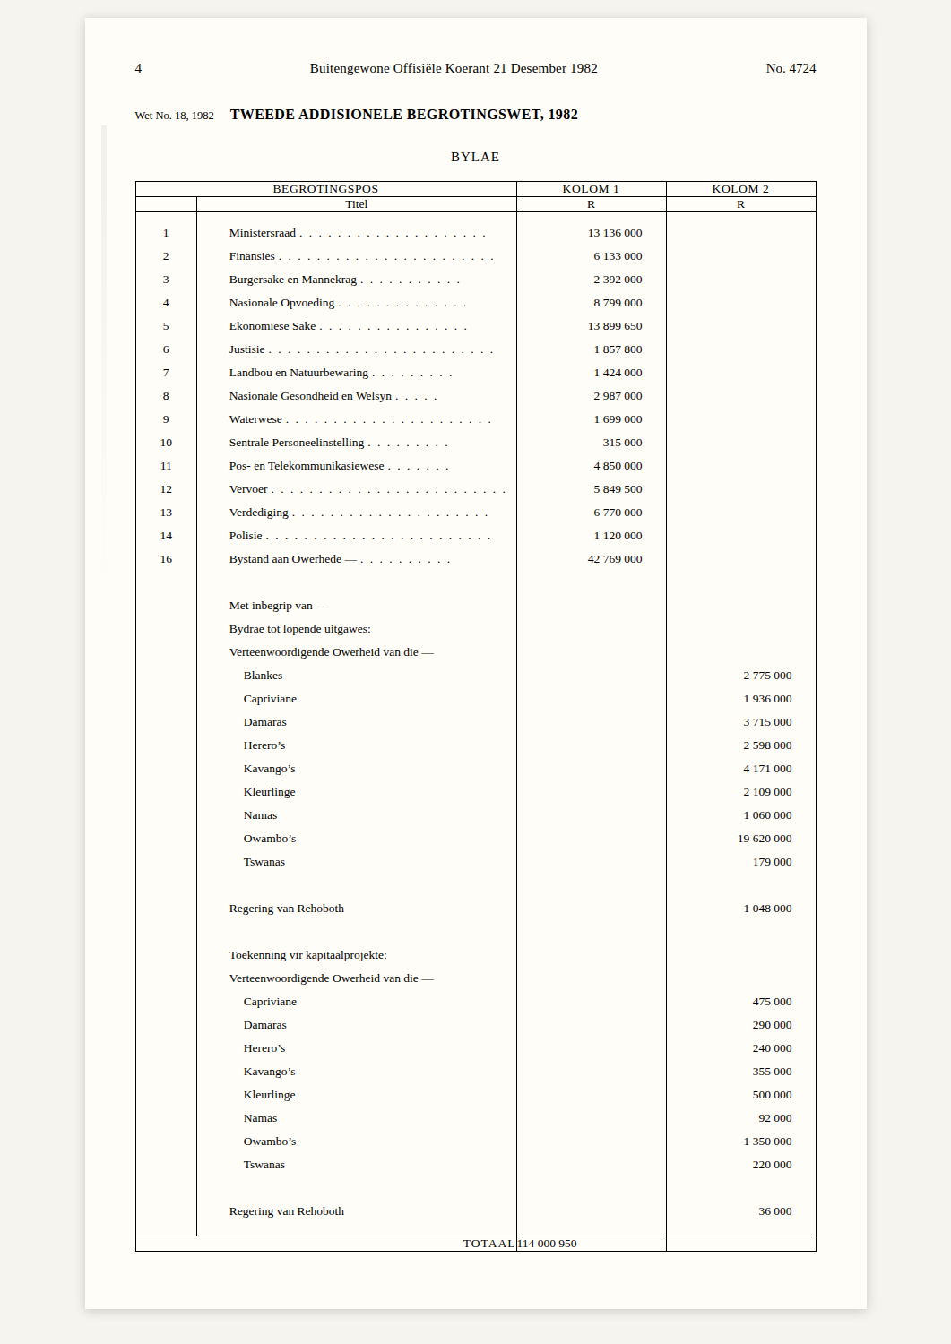4
Buitengewone Offisiële Koerant 21 Desember 1982
No. 4724
Wet No. 18, 1982
TWEEDE ADDISIONELE BEGROTINGSWET, 1982
BYLAE
| BEGROTINGSPOS | KOLOM 1 | KOLOM 2 |
| | Titel | R | R |
| 1 2 3 4 5 6 7 8 9 10 11 12 13 14 16 | Ministersraad . . . . . . . . . . . . . . . . . . . . Finansies . . . . . . . . . . . . . . . . . . . . . . . Burgersake en Mannekrag . . . . . . . . . . . Nasionale Opvoeding . . . . . . . . . . . . . . Ekonomiese Sake . . . . . . . . . . . . . . . . Justisie . . . . . . . . . . . . . . . . . . . . . . . . Landbou en Natuurbewaring . . . . . . . . . Nasionale Gesondheid en Welsyn . . . . . Waterwese . . . . . . . . . . . . . . . . . . . . . . Sentrale Personeelinstelling . . . . . . . . . Pos- en Telekommunikasiewese . . . . . . . Vervoer . . . . . . . . . . . . . . . . . . . . . . . . . Verdediging . . . . . . . . . . . . . . . . . . . . . Polisie . . . . . . . . . . . . . . . . . . . . . . . . Bystand aan Owerhede — . . . . . . . . . . Met inbegrip van — Bydrae tot lopende uitgawes: Verteenwoordigende Owerheid van die — Blankes Capriviane Damaras Herero’s Kavango’s Kleurlinge Namas Owambo’s Tswanas Regering van Rehoboth Toekenning vir kapitaalprojekte: Verteenwoordigende Owerheid van die — Capriviane Damaras Herero’s Kavango’s Kleurlinge Namas Owambo’s Tswanas Regering van Rehoboth | 13 136 000 6 133 000 2 392 000 8 799 000 13 899 650 1 857 800 1 424 000 2 987 000 1 699 000 315 000 4 850 000 5 849 500 6 770 000 1 120 000 42 769 000 | 2 775 000 1 936 000 3 715 000 2 598 000 4 171 000 2 109 000 1 060 000 19 620 000 179 000 1 048 000 475 000 290 000 240 000 355 000 500 000 92 000 1 350 000 220 000 36 000 |
| TOTAAL | 114 000 950 | |